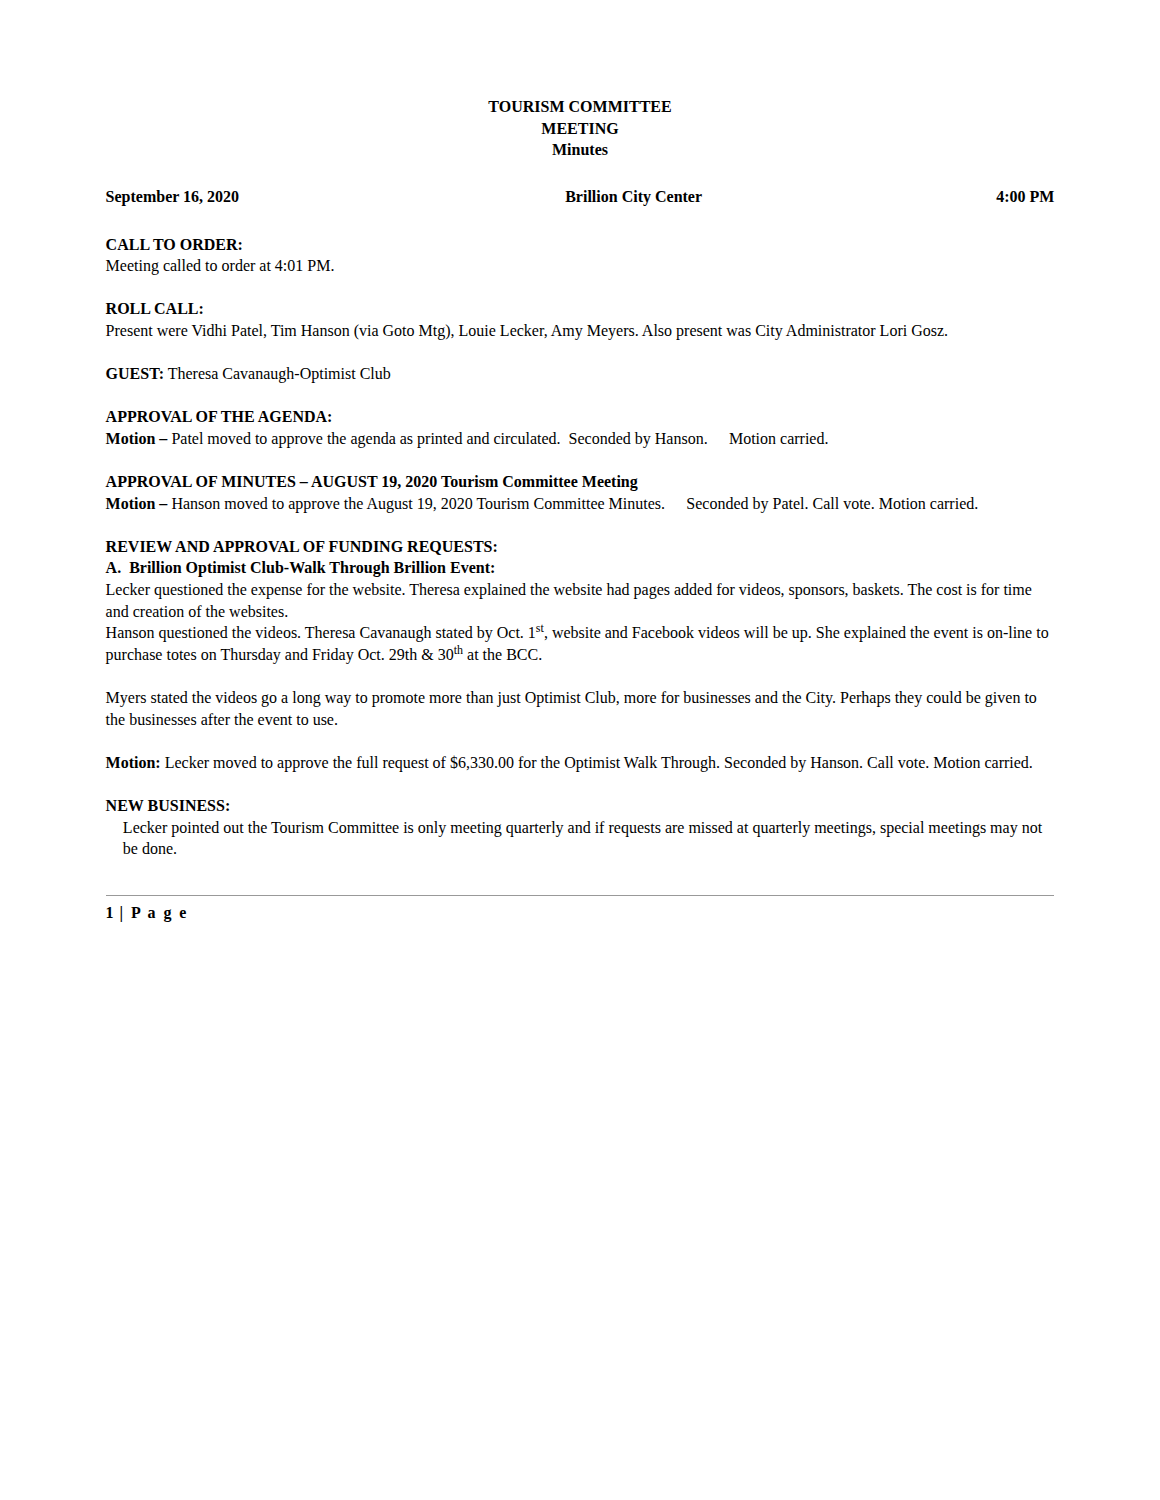TOURISM COMMITTEE
MEETING
Minutes
September 16, 2020 Brillion City Center 4:00 PM
CALL TO ORDER:
Meeting called to order at 4:01 PM.
ROLL CALL:
Present were Vidhi Patel, Tim Hanson (via Goto Mtg), Louie Lecker, Amy Meyers. Also present was City Administrator Lori Gosz.
GUEST: Theresa Cavanaugh-Optimist Club
APPROVAL OF THE AGENDA:
Motion – Patel moved to approve the agenda as printed and circulated. Seconded by Hanson. Motion carried.
APPROVAL OF MINUTES – AUGUST 19, 2020 Tourism Committee Meeting
Motion – Hanson moved to approve the August 19, 2020 Tourism Committee Minutes. Seconded by Patel. Call vote. Motion carried.
REVIEW AND APPROVAL OF FUNDING REQUESTS:
A. Brillion Optimist Club-Walk Through Brillion Event:
Lecker questioned the expense for the website. Theresa explained the website had pages added for videos, sponsors, baskets. The cost is for time and creation of the websites.
Hanson questioned the videos. Theresa Cavanaugh stated by Oct. 1st, website and Facebook videos will be up. She explained the event is on-line to purchase totes on Thursday and Friday Oct. 29th & 30th at the BCC.
Myers stated the videos go a long way to promote more than just Optimist Club, more for businesses and the City. Perhaps they could be given to the businesses after the event to use.
Motion: Lecker moved to approve the full request of $6,330.00 for the Optimist Walk Through. Seconded by Hanson. Call vote. Motion carried.
NEW BUSINESS:
Lecker pointed out the Tourism Committee is only meeting quarterly and if requests are missed at quarterly meetings, special meetings may not be done.
1 | P a g e